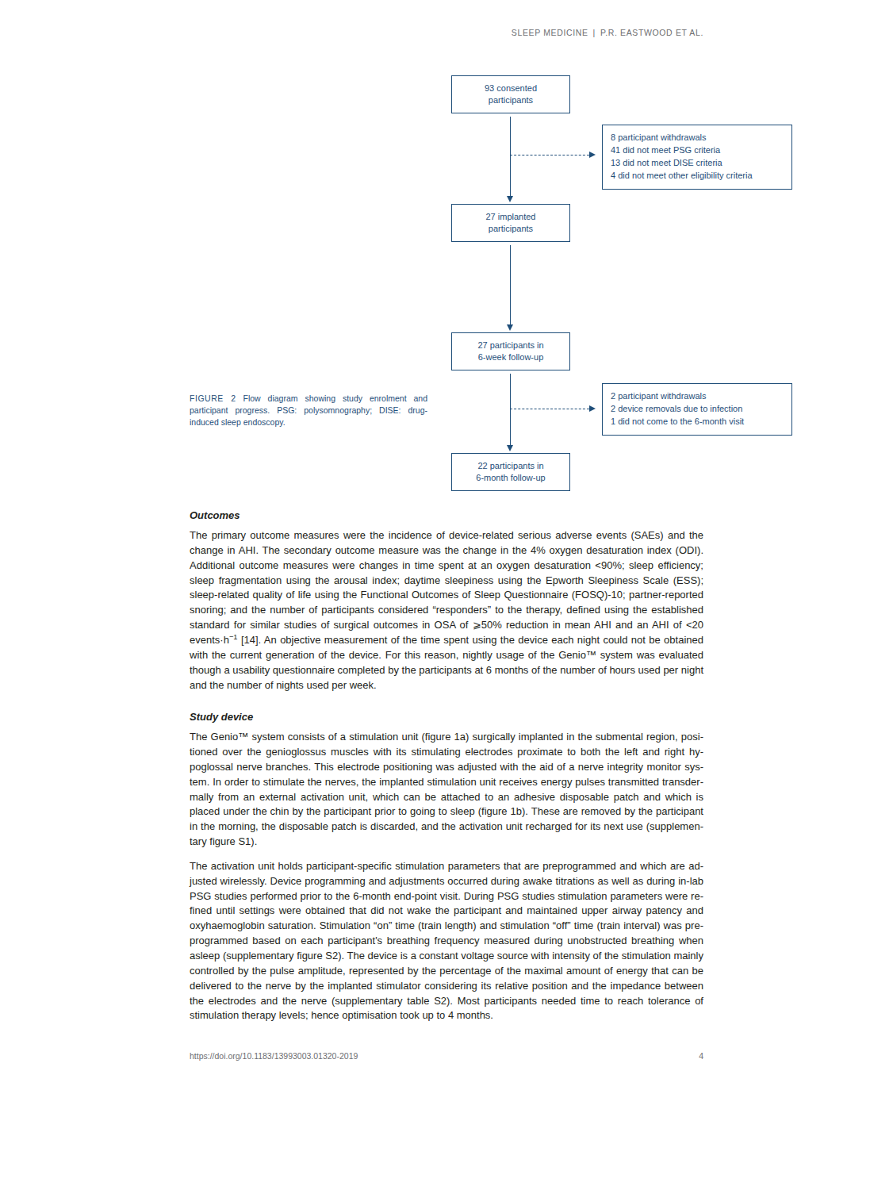Sleep Medicine|P.R. Eastwood et al.
93 consented
participants
8 participant withdrawals
41 did not meet PSG criteria
13 did not meet DISE criteria
4 did not meet other eligibility criteria
27 implanted
participants
27 participants in
6-week follow-up
2 participant withdrawals
2 device removals due to infection
1 did not come to the 6-month visit
22 participants in
6-month follow-up
FIGURE 2 Flow diagram showing study enrolment and participant progress. PSG: polysomnography; DISE: drug-induced sleep endoscopy.
Outcomes
The primary outcome measures were the incidence of device-related serious adverse events (SAEs) and the change in AHI. The secondary outcome measure was the change in the 4% oxygen desaturation index (ODI). Additional outcome measures were changes in time spent at an oxygen desaturation <90%; sleep efficiency; sleep fragmentation using the arousal index; daytime sleepiness using the Epworth Sleepiness Scale (ESS); sleep-related quality of life using the Functional Outcomes of Sleep Questionnaire (FOSQ)-10; partner-reported snoring; and the number of participants considered “responders” to the therapy, defined using the established standard for similar studies of surgical outcomes in OSA of ⩾50% reduction in mean AHI and an AHI of <20 events·h−1 [14]. An objective measurement of the time spent using the device each night could not be obtained with the current generation of the device. For this reason, nightly usage of the Genio™ system was evaluated though a usability questionnaire completed by the participants at 6 months of the number of hours used per night and the number of nights used per week.
Study device
The Genio™ system consists of a stimulation unit (figure 1a) surgically implanted in the submental region, positioned over the genioglossus muscles with its stimulating electrodes proximate to both the left and right hypoglossal nerve branches. This electrode positioning was adjusted with the aid of a nerve integrity monitor system. In order to stimulate the nerves, the implanted stimulation unit receives energy pulses transmitted transdermally from an external activation unit, which can be attached to an adhesive disposable patch and which is placed under the chin by the participant prior to going to sleep (figure 1b). These are removed by the participant in the morning, the disposable patch is discarded, and the activation unit recharged for its next use (supplementary figure S1).
The activation unit holds participant-specific stimulation parameters that are preprogrammed and which are adjusted wirelessly. Device programming and adjustments occurred during awake titrations as well as during in-lab PSG studies performed prior to the 6-month end-point visit. During PSG studies stimulation parameters were refined until settings were obtained that did not wake the participant and maintained upper airway patency and oxyhaemoglobin saturation. Stimulation “on” time (train length) and stimulation “off” time (train interval) was preprogrammed based on each participant's breathing frequency measured during unobstructed breathing when asleep (supplementary figure S2). The device is a constant voltage source with intensity of the stimulation mainly controlled by the pulse amplitude, represented by the percentage of the maximal amount of energy that can be delivered to the nerve by the implanted stimulator considering its relative position and the impedance between the electrodes and the nerve (supplementary table S2). Most participants needed time to reach tolerance of stimulation therapy levels; hence optimisation took up to 4 months.
https://doi.org/10.1183/13993003.01320-2019 4